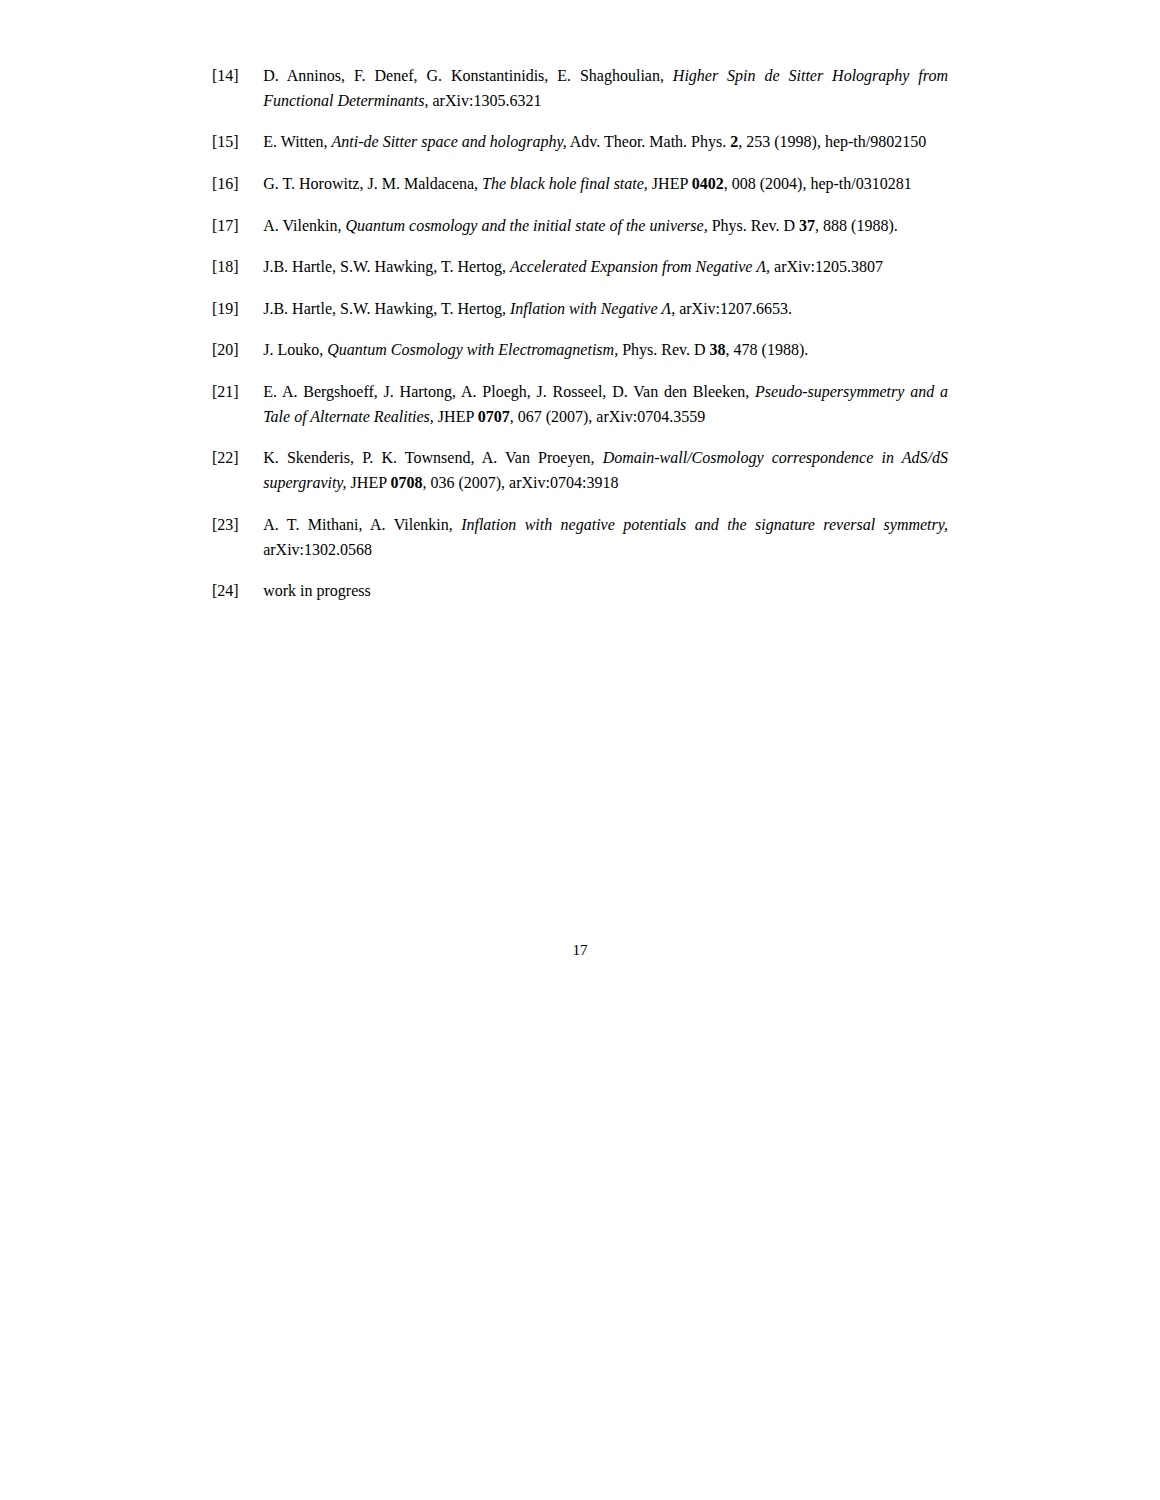D. Anninos, F. Denef, G. Konstantinidis, E. Shaghoulian, Higher Spin de Sitter Holography from Functional Determinants, arXiv:1305.6321
E. Witten, Anti-de Sitter space and holography, Adv. Theor. Math. Phys. 2, 253 (1998), hep-th/9802150
G. T. Horowitz, J. M. Maldacena, The black hole final state, JHEP 0402, 008 (2004), hep-th/0310281
A. Vilenkin, Quantum cosmology and the initial state of the universe, Phys. Rev. D 37, 888 (1988).
J.B. Hartle, S.W. Hawking, T. Hertog, Accelerated Expansion from Negative Λ, arXiv:1205.3807
J.B. Hartle, S.W. Hawking, T. Hertog, Inflation with Negative Λ, arXiv:1207.6653.
J. Louko, Quantum Cosmology with Electromagnetism, Phys. Rev. D 38, 478 (1988).
E. A. Bergshoeff, J. Hartong, A. Ploegh, J. Rosseel, D. Van den Bleeken, Pseudo-supersymmetry and a Tale of Alternate Realities, JHEP 0707, 067 (2007), arXiv:0704.3559
K. Skenderis, P. K. Townsend, A. Van Proeyen, Domain-wall/Cosmology correspondence in AdS/dS supergravity, JHEP 0708, 036 (2007), arXiv:0704:3918
A. T. Mithani, A. Vilenkin, Inflation with negative potentials and the signature reversal symmetry, arXiv:1302.0568
work in progress
17